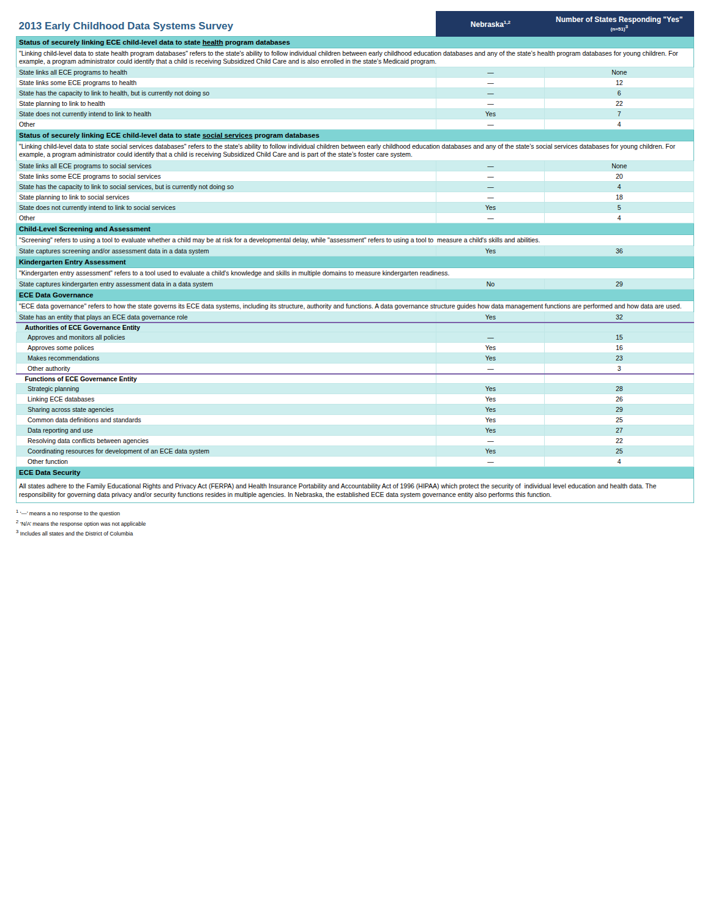| 2013 Early Childhood Data Systems Survey | Nebraska 1,2 | Number of States Responding "Yes" (n=51) 3 |
| Status of securely linking ECE child-level data to state health program databases |
| "Linking child-level data to state health program databases" refers to the state's ability to follow individual children between early childhood education databases and any of the state’s health program databases for young children. For example, a program administrator could identify that a child is receiving Subsidized Child Care and is also enrolled in the state’s Medicaid program. |
| State links all ECE programs to health | — | None |
| State links some ECE programs to health | — | 12 |
| State has the capacity to link to health, but is currently not doing so | — | 6 |
| State planning to link to health | — | 22 |
| State does not currently intend to link to health | Yes | 7 |
| Other | — | 4 |
| Status of securely linking ECE child-level data to state social services program databases |
| "Linking child-level data to state social services databases" refers to the state's ability to follow individual children between early childhood education databases and any of the state’s social services databases for young children. For example, a program administrator could identify that a child is receiving Subsidized Child Care and is part of the state’s foster care system. |
| State links all ECE programs to social services | — | None |
| State links some ECE programs to social services | — | 20 |
| State has the capacity to link to social services, but is currently not doing so | — | 4 |
| State planning to link to social services | — | 18 |
| State does not currently intend to link to social services | Yes | 5 |
| Other | — | 4 |
| Child-Level Screening and Assessment |
| "Screening" refers to using a tool to evaluate whether a child may be at risk for a developmental delay, while "assessment" refers to using a tool to measure a child's skills and abilities. |
| State captures screening and/or assessment data in a data system | Yes | 36 |
| Kindergarten Entry Assessment |
| "Kindergarten entry assessment" refers to a tool used to evaluate a child's knowledge and skills in multiple domains to measure kindergarten readiness. |
| State captures kindergarten entry assessment data in a data system | No | 29 |
| ECE Data Governance |
| "ECE data governance" refers to how the state governs its ECE data systems, including its structure, authority and functions. A data governance structure guides how data management functions are performed and how data are used. |
| State has an entity that plays an ECE data governance role | Yes | 32 |
| Authorities of ECE Governance Entity | | |
| Approves and monitors all policies | — | 15 |
| Approves some polices | Yes | 16 |
| Makes recommendations | Yes | 23 |
| Other authority | — | 3 |
| Functions of ECE Governance Entity | | |
| Strategic planning | Yes | 28 |
| Linking ECE databases | Yes | 26 |
| Sharing across state agencies | Yes | 29 |
| Common data definitions and standards | Yes | 25 |
| Data reporting and use | Yes | 27 |
| Resolving data conflicts between agencies | — | 22 |
| Coordinating resources for development of an ECE data system | Yes | 25 |
| Other function | — | 4 |
| ECE Data Security |
| All states adhere to the Family Educational Rights and Privacy Act (FERPA) and Health Insurance Portability and Accountability Act of 1996 (HIPAA) which protect the security of individual level education and health data. The responsibility for governing data privacy and/or security functions resides in multiple agencies. In Nebraska, the established ECE data system governance entity also performs this function. |
1 ‘—’ means a no response to the question
2 ‘N/A’ means the response option was not applicable
3 Includes all states and the District of Columbia